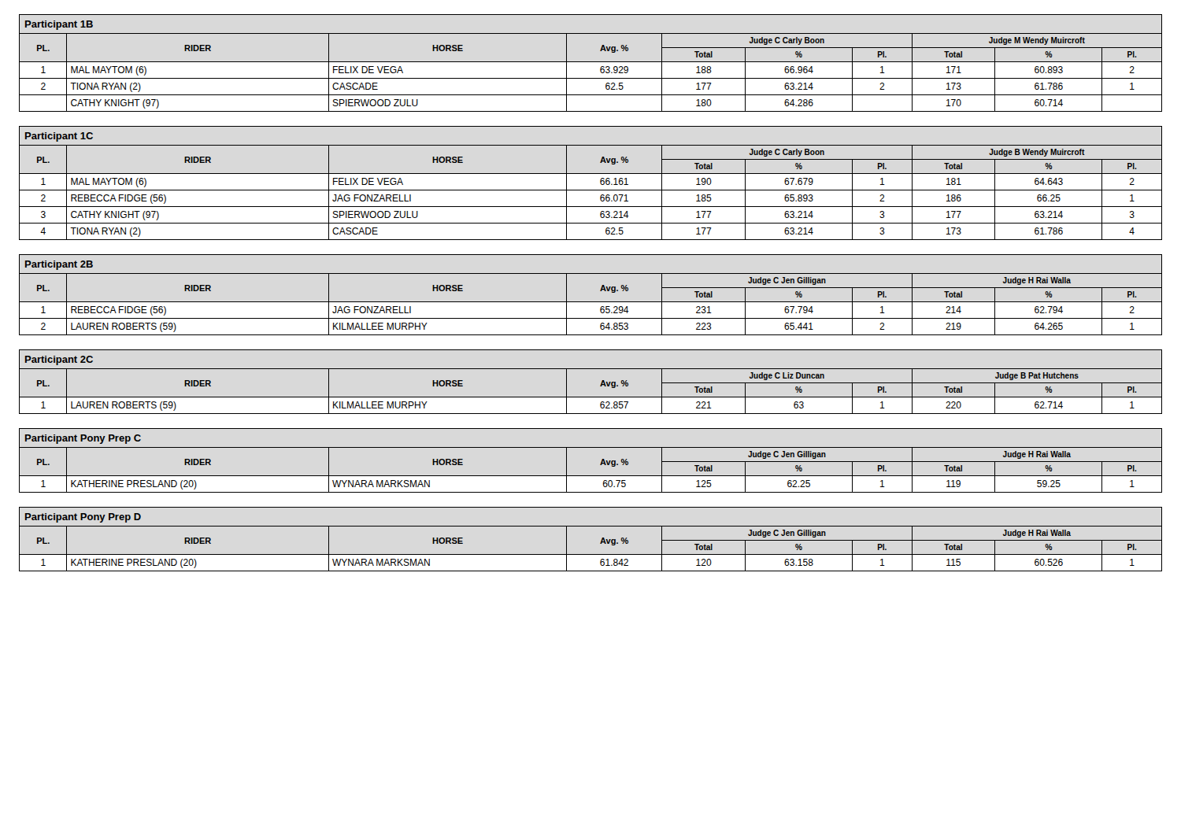| Participant 1B |
| PL. | RIDER | HORSE | Avg. % | Judge C Carly Boon | Judge M Wendy Muircroft |
| Total | % | Pl. | Total | % | Pl. |
| 1 | MAL MAYTOM (6) | FELIX DE VEGA | 63.929 | 188 | 66.964 | 1 | 171 | 60.893 | 2 |
| 2 | TIONA RYAN (2) | CASCADE | 62.5 | 177 | 63.214 | 2 | 173 | 61.786 | 1 |
| | CATHY KNIGHT (97) | SPIERWOOD ZULU | | 180 | 64.286 | | 170 | 60.714 | |
| Participant 1C |
| PL. | RIDER | HORSE | Avg. % | Judge C Carly Boon | Judge B Wendy Muircroft |
| Total | % | Pl. | Total | % | Pl. |
| 1 | MAL MAYTOM (6) | FELIX DE VEGA | 66.161 | 190 | 67.679 | 1 | 181 | 64.643 | 2 |
| 2 | REBECCA FIDGE (56) | JAG FONZARELLI | 66.071 | 185 | 65.893 | 2 | 186 | 66.25 | 1 |
| 3 | CATHY KNIGHT (97) | SPIERWOOD ZULU | 63.214 | 177 | 63.214 | 3 | 177 | 63.214 | 3 |
| 4 | TIONA RYAN (2) | CASCADE | 62.5 | 177 | 63.214 | 3 | 173 | 61.786 | 4 |
| Participant 2B |
| PL. | RIDER | HORSE | Avg. % | Judge C Jen Gilligan | Judge H Rai Walla |
| Total | % | Pl. | Total | % | Pl. |
| 1 | REBECCA FIDGE (56) | JAG FONZARELLI | 65.294 | 231 | 67.794 | 1 | 214 | 62.794 | 2 |
| 2 | LAUREN ROBERTS (59) | KILMALLEE MURPHY | 64.853 | 223 | 65.441 | 2 | 219 | 64.265 | 1 |
| Participant 2C |
| PL. | RIDER | HORSE | Avg. % | Judge C Liz Duncan | Judge B Pat Hutchens |
| Total | % | Pl. | Total | % | Pl. |
| 1 | LAUREN ROBERTS (59) | KILMALLEE MURPHY | 62.857 | 221 | 63 | 1 | 220 | 62.714 | 1 |
| Participant Pony Prep C |
| PL. | RIDER | HORSE | Avg. % | Judge C Jen Gilligan | Judge H Rai Walla |
| Total | % | Pl. | Total | % | Pl. |
| 1 | KATHERINE PRESLAND (20) | WYNARA MARKSMAN | 60.75 | 125 | 62.25 | 1 | 119 | 59.25 | 1 |
| Participant Pony Prep D |
| PL. | RIDER | HORSE | Avg. % | Judge C Jen Gilligan | Judge H Rai Walla |
| Total | % | Pl. | Total | % | Pl. |
| 1 | KATHERINE PRESLAND (20) | WYNARA MARKSMAN | 61.842 | 120 | 63.158 | 1 | 115 | 60.526 | 1 |